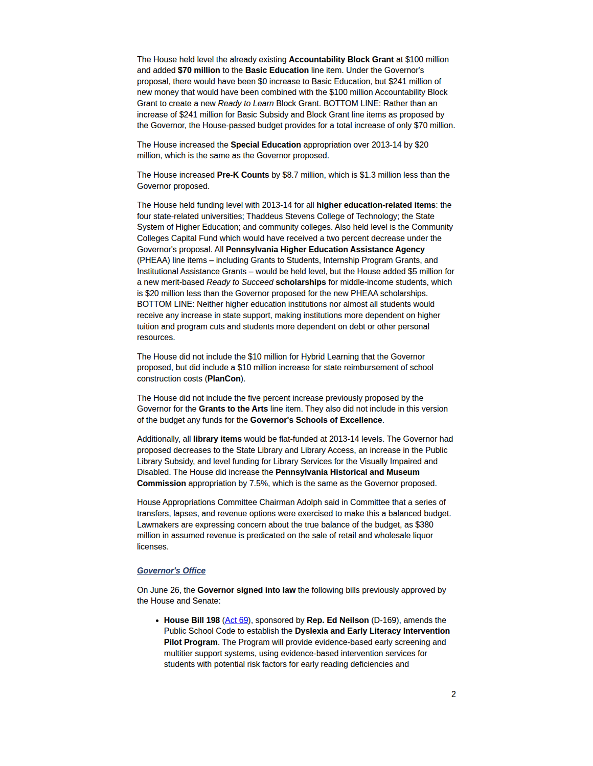The House held level the already existing Accountability Block Grant at $100 million and added $70 million to the Basic Education line item. Under the Governor's proposal, there would have been $0 increase to Basic Education, but $241 million of new money that would have been combined with the $100 million Accountability Block Grant to create a new Ready to Learn Block Grant. BOTTOM LINE: Rather than an increase of $241 million for Basic Subsidy and Block Grant line items as proposed by the Governor, the House-passed budget provides for a total increase of only $70 million.
The House increased the Special Education appropriation over 2013-14 by $20 million, which is the same as the Governor proposed.
The House increased Pre-K Counts by $8.7 million, which is $1.3 million less than the Governor proposed.
The House held funding level with 2013-14 for all higher education-related items: the four state-related universities; Thaddeus Stevens College of Technology; the State System of Higher Education; and community colleges. Also held level is the Community Colleges Capital Fund which would have received a two percent decrease under the Governor's proposal. All Pennsylvania Higher Education Assistance Agency (PHEAA) line items – including Grants to Students, Internship Program Grants, and Institutional Assistance Grants – would be held level, but the House added $5 million for a new merit-based Ready to Succeed scholarships for middle-income students, which is $20 million less than the Governor proposed for the new PHEAA scholarships. BOTTOM LINE: Neither higher education institutions nor almost all students would receive any increase in state support, making institutions more dependent on higher tuition and program cuts and students more dependent on debt or other personal resources.
The House did not include the $10 million for Hybrid Learning that the Governor proposed, but did include a $10 million increase for state reimbursement of school construction costs (PlanCon).
The House did not include the five percent increase previously proposed by the Governor for the Grants to the Arts line item. They also did not include in this version of the budget any funds for the Governor's Schools of Excellence.
Additionally, all library items would be flat-funded at 2013-14 levels. The Governor had proposed decreases to the State Library and Library Access, an increase in the Public Library Subsidy, and level funding for Library Services for the Visually Impaired and Disabled. The House did increase the Pennsylvania Historical and Museum Commission appropriation by 7.5%, which is the same as the Governor proposed.
House Appropriations Committee Chairman Adolph said in Committee that a series of transfers, lapses, and revenue options were exercised to make this a balanced budget. Lawmakers are expressing concern about the true balance of the budget, as $380 million in assumed revenue is predicated on the sale of retail and wholesale liquor licenses.
Governor's Office
On June 26, the Governor signed into law the following bills previously approved by the House and Senate:
House Bill 198 (Act 69), sponsored by Rep. Ed Neilson (D-169), amends the Public School Code to establish the Dyslexia and Early Literacy Intervention Pilot Program. The Program will provide evidence-based early screening and multitier support systems, using evidence-based intervention services for students with potential risk factors for early reading deficiencies and
2